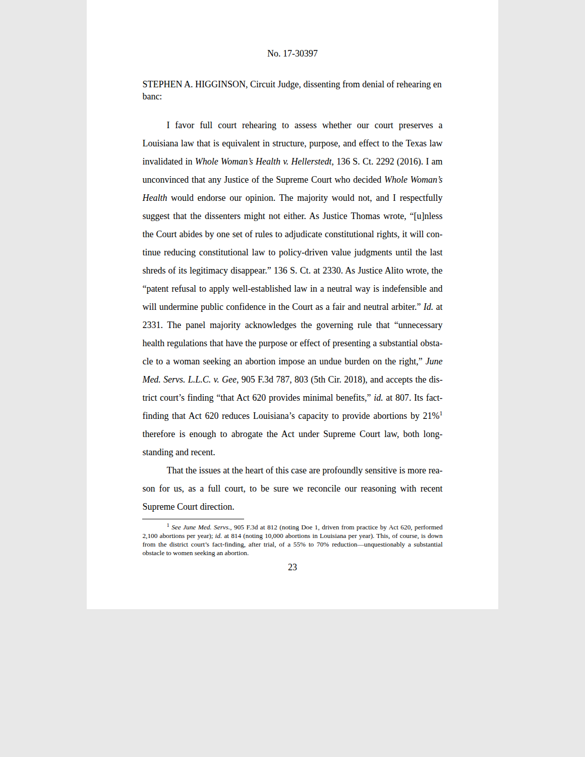No. 17-30397
STEPHEN A. HIGGINSON, Circuit Judge, dissenting from denial of rehearing en banc:
I favor full court rehearing to assess whether our court preserves a Louisiana law that is equivalent in structure, purpose, and effect to the Texas law invalidated in Whole Woman’s Health v. Hellerstedt, 136 S. Ct. 2292 (2016). I am unconvinced that any Justice of the Supreme Court who decided Whole Woman’s Health would endorse our opinion. The majority would not, and I respectfully suggest that the dissenters might not either. As Justice Thomas wrote, “[u]nless the Court abides by one set of rules to adjudicate constitutional rights, it will continue reducing constitutional law to policy-driven value judgments until the last shreds of its legitimacy disappear.” 136 S. Ct. at 2330. As Justice Alito wrote, the “patent refusal to apply well-established law in a neutral way is indefensible and will undermine public confidence in the Court as a fair and neutral arbiter.” Id. at 2331. The panel majority acknowledges the governing rule that “unnecessary health regulations that have the purpose or effect of presenting a substantial obstacle to a woman seeking an abortion impose an undue burden on the right,” June Med. Servs. L.L.C. v. Gee, 905 F.3d 787, 803 (5th Cir. 2018), and accepts the district court’s finding “that Act 620 provides minimal benefits,” id. at 807. Its fact-finding that Act 620 reduces Louisiana’s capacity to provide abortions by 21%1 therefore is enough to abrogate the Act under Supreme Court law, both long-standing and recent.
That the issues at the heart of this case are profoundly sensitive is more reason for us, as a full court, to be sure we reconcile our reasoning with recent Supreme Court direction.
1 See June Med. Servs., 905 F.3d at 812 (noting Doe 1, driven from practice by Act 620, performed 2,100 abortions per year); id. at 814 (noting 10,000 abortions in Louisiana per year). This, of course, is down from the district court’s fact-finding, after trial, of a 55% to 70% reduction—unquestionably a substantial obstacle to women seeking an abortion.
23